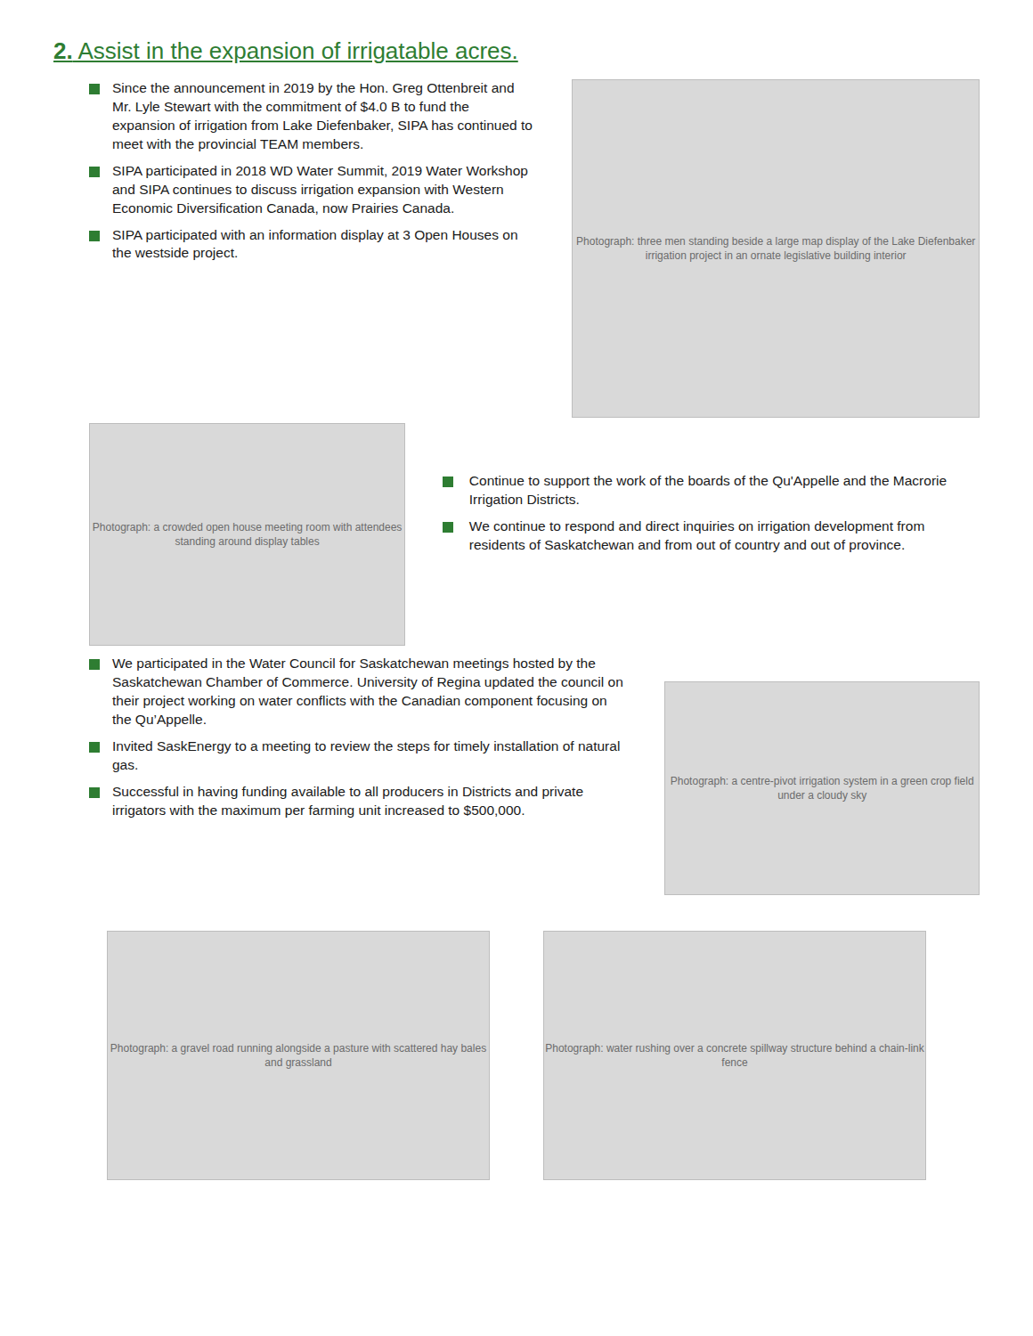2. Assist in the expansion of irrigatable acres.
Photograph: three men standing beside a large map display of the Lake Diefenbaker irrigation project in an ornate legislative building interior
Since the announcement in 2019 by the Hon. Greg Ottenbreit and Mr. Lyle Stewart with the commitment of $4.0 B to fund the expansion of irrigation from Lake Diefenbaker, SIPA has continued to meet with the provincial TEAM members.
SIPA participated in 2018 WD Water Summit, 2019 Water Workshop and SIPA continues to discuss irrigation expansion with Western Economic Diversification Canada, now Prairies Canada.
SIPA participated with an information display at 3 Open Houses on the westside project.
Photograph: a crowded open house meeting room with attendees standing around display tables
Continue to support the work of the boards of the Qu'Appelle and the Macrorie Irrigation Districts.
We continue to respond and direct inquiries on irrigation development from residents of Saskatchewan and from out of country and out of province.
Photograph: a centre-pivot irrigation system in a green crop field under a cloudy sky
We participated in the Water Council for Saskatchewan meetings hosted by the Saskatchewan Chamber of Commerce. University of Regina updated the council on their project working on water conflicts with the Canadian component focusing on the Qu’Appelle.
Invited SaskEnergy to a meeting to review the steps for timely installation of natural gas.
Successful in having funding available to all producers in Districts and private irrigators with the maximum per farming unit increased to $500,000.
Photograph: a gravel road running alongside a pasture with scattered hay bales and grassland
Photograph: water rushing over a concrete spillway structure behind a chain-link fence